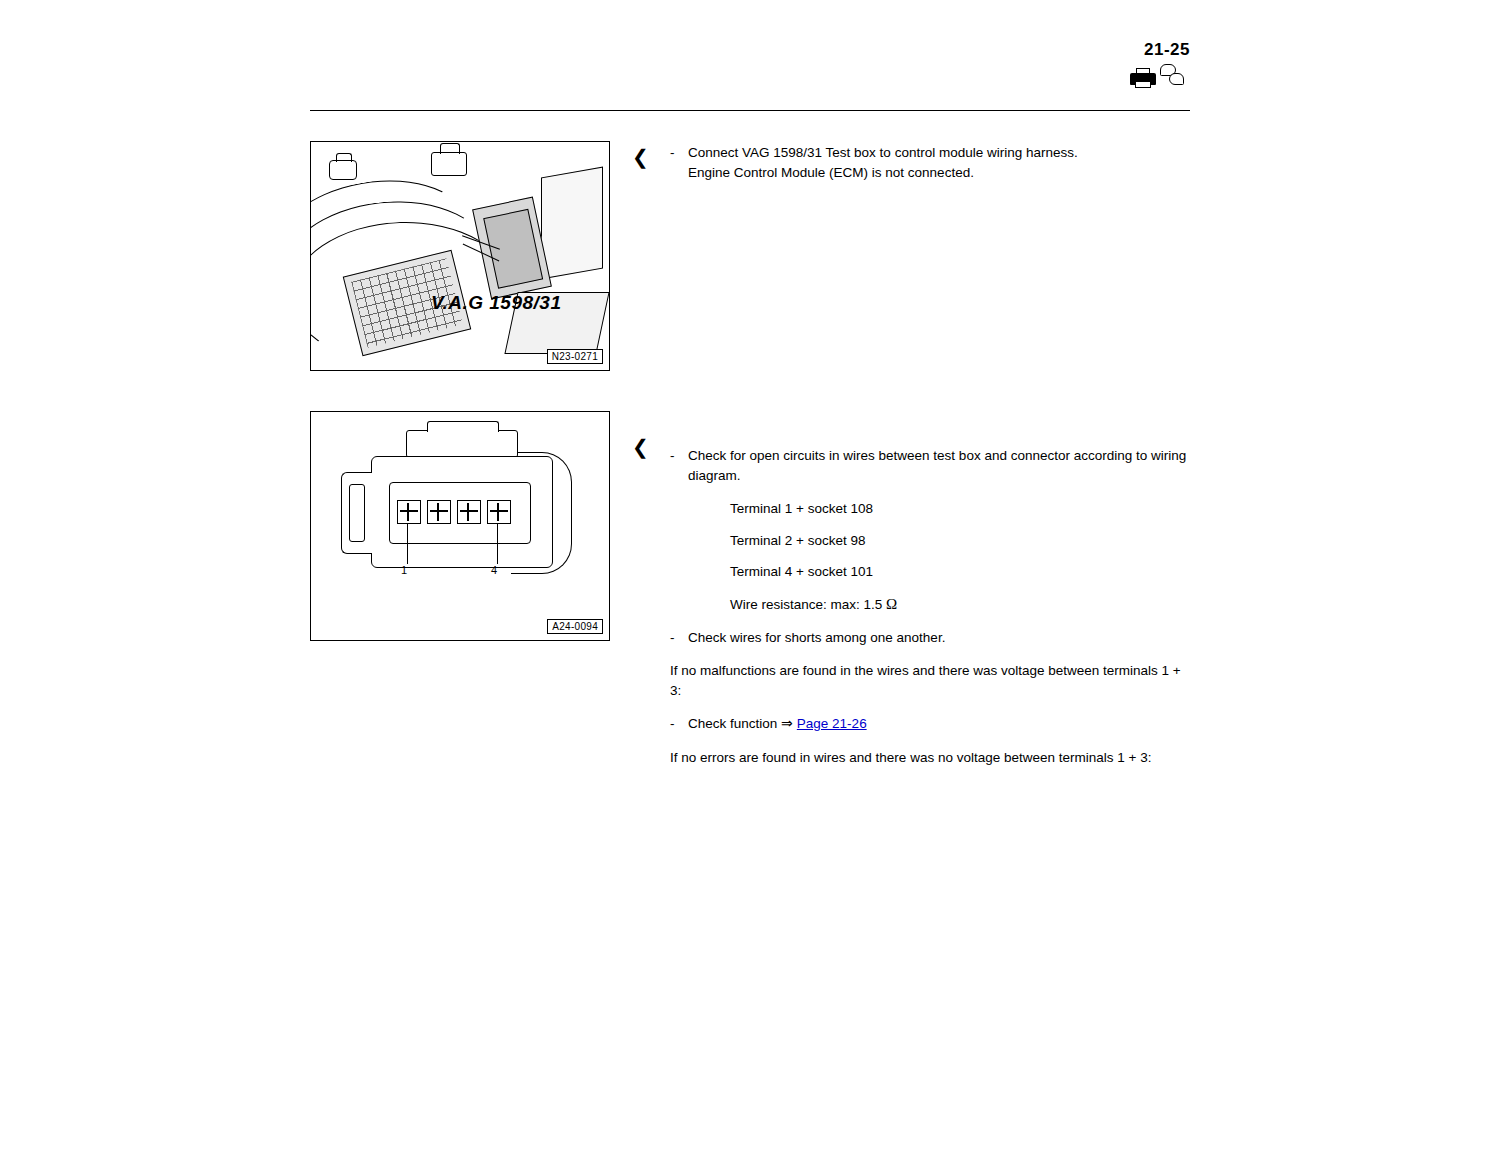21-25
V.A.G 1598/31
N23-0271
1
4
A24-0094
❮
❮
Connect VAG 1598/31 Test box to control module wiring harness.
Engine Control Module (ECM) is not connected.
Check for open circuits in wires between test box and connector according to wiring diagram.
Terminal 1 + socket 108
Terminal 2 + socket 98
Terminal 4 + socket 101
Wire resistance: max: 1.5 Ω
Check wires for shorts among one another.
If no malfunctions are found in the wires and there was voltage between terminals 1 + 3:
Check function ⇒ Page 21-26
If no errors are found in wires and there was no voltage between terminals 1 + 3: